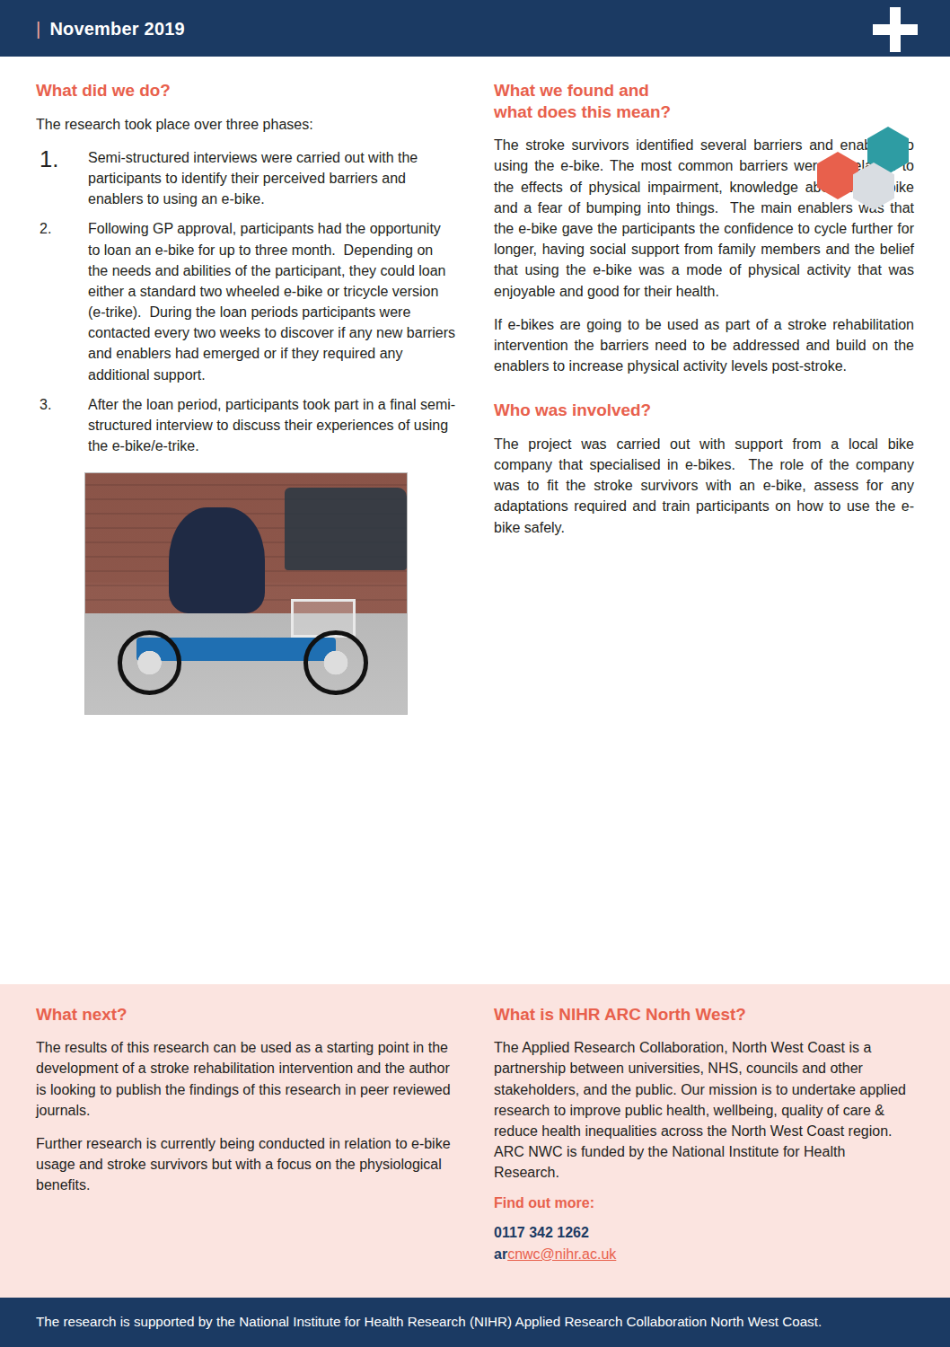|November 2019
What did we do?
The research took place over three phases:
1. Semi-structured interviews were carried out with the participants to identify their perceived barriers and enablers to using an e-bike.
2. Following GP approval, participants had the opportunity to loan an e-bike for up to three month. Depending on the needs and abilities of the participant, they could loan either a standard two wheeled e-bike or tricycle version (e-trike). During the loan periods participants were contacted every two weeks to discover if any new barriers and enablers had emerged or if they required any additional support.
3. After the loan period, participants took part in a final semi-structured interview to discuss their experiences of using the e-bike/e-trike.
What we found and
what does this mean?
The stroke survivors identified several barriers and enablers to using the e-bike. The most common barriers were in relation to the effects of physical impairment, knowledge about the e-bike and a fear of bumping into things. The main enablers was that the e-bike gave the participants the confidence to cycle further for longer, having social support from family members and the belief that using the e-bike was a mode of physical activity that was enjoyable and good for their health.
If e-bikes are going to be used as part of a stroke rehabilitation intervention the barriers need to be addressed and build on the enablers to increase physical activity levels post-stroke.
Who was involved?
The project was carried out with support from a local bike company that specialised in e-bikes. The role of the company was to fit the stroke survivors with an e-bike, assess for any adaptations required and train participants on how to use the e-bike safely.
What next?
The results of this research can be used as a starting point in the development of a stroke rehabilitation intervention and the author is looking to publish the findings of this research in peer reviewed journals.
Further research is currently being conducted in relation to e-bike usage and stroke survivors but with a focus on the physiological benefits.
What is NIHR ARC North West?
The Applied Research Collaboration, North West Coast is a partnership between universities, NHS, councils and other stakeholders, and the public. Our mission is to undertake applied research to improve public health, wellbeing, quality of care & reduce health inequalities across the North West Coast region. ARC NWC is funded by the National Institute for Health Research.
Find out more:
0117 342 1262 ar cnwc@nihr.ac.uk
The research is supported by the National Institute for Health Research (NIHR) Applied Research Collaboration North West Coast.